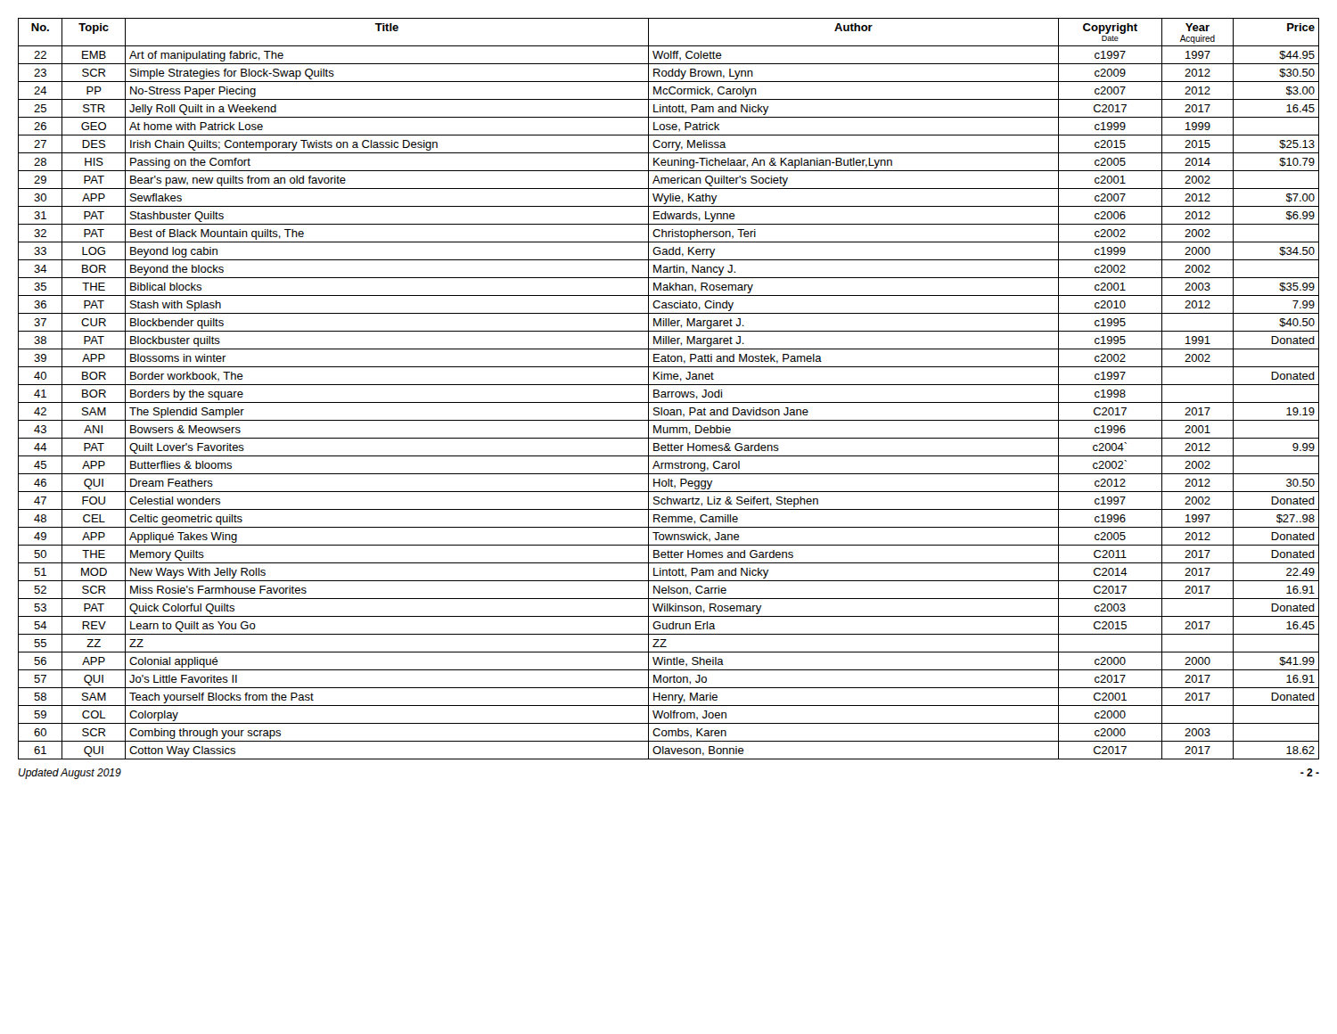| No. | Topic | Title | Author | Copyright Date | Year Acquired | Price |
| --- | --- | --- | --- | --- | --- | --- |
| 22 | EMB | Art of manipulating fabric, The | Wolff, Colette | c1997 | 1997 | $44.95 |
| 23 | SCR | Simple Strategies for Block-Swap Quilts | Roddy Brown, Lynn | c2009 | 2012 | $30.50 |
| 24 | PP | No-Stress Paper Piecing | McCormick, Carolyn | c2007 | 2012 | $3.00 |
| 25 | STR | Jelly Roll Quilt in a Weekend | Lintott, Pam and Nicky | C2017 | 2017 | 16.45 |
| 26 | GEO | At home with Patrick Lose | Lose, Patrick | c1999 | 1999 | |
| 27 | DES | Irish Chain Quilts; Contemporary Twists on a Classic Design | Corry, Melissa | c2015 | 2015 | $25.13 |
| 28 | HIS | Passing on the Comfort | Keuning-Tichelaar, An & Kaplanian-Butler,Lynn | c2005 | 2014 | $10.79 |
| 29 | PAT | Bear's paw, new quilts from an old favorite | American Quilter's Society | c2001 | 2002 | |
| 30 | APP | Sewflakes | Wylie, Kathy | c2007 | 2012 | $7.00 |
| 31 | PAT | Stashbuster Quilts | Edwards, Lynne | c2006 | 2012 | $6.99 |
| 32 | PAT | Best of Black Mountain quilts, The | Christopherson, Teri | c2002 | 2002 | |
| 33 | LOG | Beyond log cabin | Gadd, Kerry | c1999 | 2000 | $34.50 |
| 34 | BOR | Beyond the blocks | Martin, Nancy J. | c2002 | 2002 | |
| 35 | THE | Biblical blocks | Makhan, Rosemary | c2001 | 2003 | $35.99 |
| 36 | PAT | Stash with Splash | Casciato, Cindy | c2010 | 2012 | 7.99 |
| 37 | CUR | Blockbender quilts | Miller, Margaret J. | c1995 | | $40.50 |
| 38 | PAT | Blockbuster quilts | Miller, Margaret J. | c1995 | 1991 | Donated |
| 39 | APP | Blossoms in winter | Eaton, Patti and Mostek, Pamela | c2002 | 2002 | |
| 40 | BOR | Border workbook, The | Kime, Janet | c1997 | | Donated |
| 41 | BOR | Borders by the square | Barrows, Jodi | c1998 | | |
| 42 | SAM | The Splendid Sampler | Sloan, Pat and Davidson Jane | C2017 | 2017 | 19.19 |
| 43 | ANI | Bowsers & Meowsers | Mumm, Debbie | c1996 | 2001 | |
| 44 | PAT | Quilt Lover's Favorites | Better Homes& Gardens | c2004` | 2012 | 9.99 |
| 45 | APP | Butterflies & blooms | Armstrong, Carol | c2002` | 2002 | |
| 46 | QUI | Dream Feathers | Holt, Peggy | c2012 | 2012 | 30.50 |
| 47 | FOU | Celestial wonders | Schwartz, Liz & Seifert, Stephen | c1997 | 2002 | Donated |
| 48 | CEL | Celtic geometric quilts | Remme, Camille | c1996 | 1997 | $27..98 |
| 49 | APP | Appliqué Takes Wing | Townswick, Jane | c2005 | 2012 | Donated |
| 50 | THE | Memory Quilts | Better Homes and Gardens | C2011 | 2017 | Donated |
| 51 | MOD | New Ways With Jelly Rolls | Lintott, Pam and Nicky | C2014 | 2017 | 22.49 |
| 52 | SCR | Miss Rosie's Farmhouse Favorites | Nelson, Carrie | C2017 | 2017 | 16.91 |
| 53 | PAT | Quick Colorful Quilts | Wilkinson, Rosemary | c2003 | | Donated |
| 54 | REV | Learn to Quilt as You Go | Gudrun Erla | C2015 | 2017 | 16.45 |
| 55 | ZZ | ZZ | ZZ | | | |
| 56 | APP | Colonial appliqué | Wintle, Sheila | c2000 | 2000 | $41.99 |
| 57 | QUI | Jo's Little Favorites II | Morton, Jo | c2017 | 2017 | 16.91 |
| 58 | SAM | Teach yourself Blocks from the Past | Henry, Marie | C2001 | 2017 | Donated |
| 59 | COL | Colorplay | Wolfrom, Joen | c2000 | | |
| 60 | SCR | Combing through your scraps | Combs, Karen | c2000 | 2003 | |
| 61 | QUI | Cotton Way Classics | Olaveson, Bonnie | C2017 | 2017 | 18.62 |
Updated August 2019 - 2 -